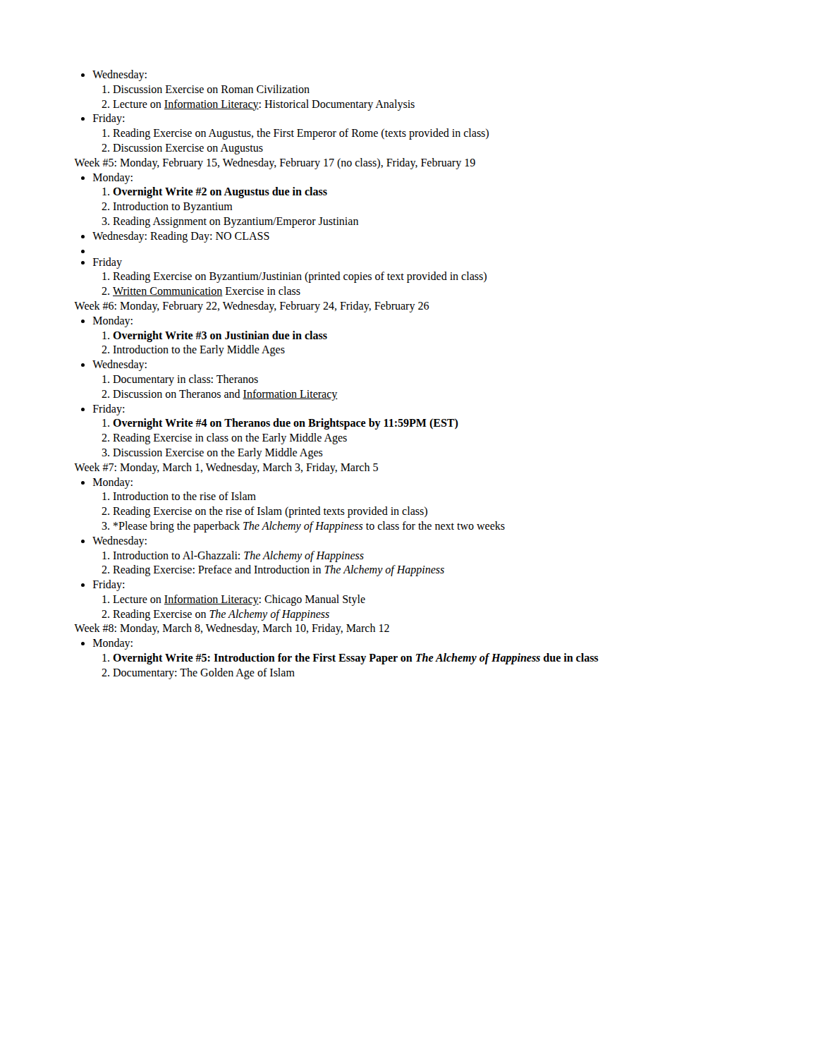Wednesday:
Discussion Exercise on Roman Civilization
Lecture on Information Literacy: Historical Documentary Analysis
Friday:
Reading Exercise on Augustus, the First Emperor of Rome (texts provided in class)
Discussion Exercise on Augustus
Week #5: Monday, February 15, Wednesday, February 17 (no class), Friday, February 19
Monday:
Overnight Write #2 on Augustus due in class
Introduction to Byzantium
Reading Assignment on Byzantium/Emperor Justinian
Wednesday: Reading Day: NO CLASS
Friday
Reading Exercise on Byzantium/Justinian (printed copies of text provided in class)
Written Communication Exercise in class
Week #6: Monday, February 22, Wednesday, February 24, Friday, February 26
Monday:
Overnight Write #3 on Justinian due in class
Introduction to the Early Middle Ages
Wednesday:
Documentary in class: Theranos
Discussion on Theranos and Information Literacy
Friday:
Overnight Write #4 on Theranos due on Brightspace by 11:59PM (EST)
Reading Exercise in class on the Early Middle Ages
Discussion Exercise on the Early Middle Ages
Week #7: Monday, March 1, Wednesday, March 3, Friday, March 5
Monday:
Introduction to the rise of Islam
Reading Exercise on the rise of Islam (printed texts provided in class)
*Please bring the paperback The Alchemy of Happiness to class for the next two weeks
Wednesday:
Introduction to Al-Ghazzali: The Alchemy of Happiness
Reading Exercise: Preface and Introduction in The Alchemy of Happiness
Friday:
Lecture on Information Literacy: Chicago Manual Style
Reading Exercise on The Alchemy of Happiness
Week #8: Monday, March 8, Wednesday, March 10, Friday, March 12
Monday:
Overnight Write #5: Introduction for the First Essay Paper on The Alchemy of Happiness due in class
Documentary: The Golden Age of Islam